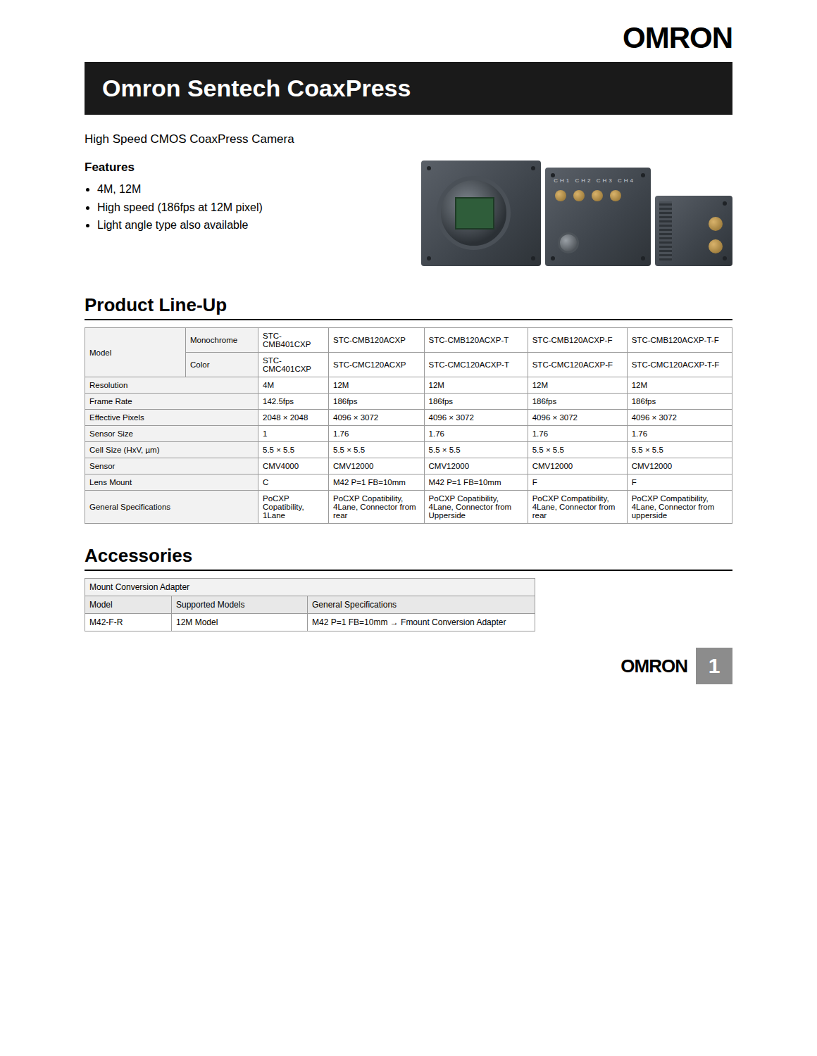OMRON
Omron Sentech CoaxPress
High Speed CMOS CoaxPress Camera
Features
4M, 12M
High speed (186fps at 12M pixel)
Light angle type also available
CH1 CH2 CH3 CH4
Product Line-Up
| Model | Monochrome | STC-CMB401CXP | STC-CMB120ACXP | STC-CMB120ACXP-T | STC-CMB120ACXP-F | STC-CMB120ACXP-T-F |
| Color | STC-CMC401CXP | STC-CMC120ACXP | STC-CMC120ACXP-T | STC-CMC120ACXP-F | STC-CMC120ACXP-T-F |
| Resolution | 4M | 12M | 12M | 12M | 12M |
| Frame Rate | 142.5fps | 186fps | 186fps | 186fps | 186fps |
| Effective Pixels | 2048 × 2048 | 4096 × 3072 | 4096 × 3072 | 4096 × 3072 | 4096 × 3072 |
| Sensor Size | 1 | 1.76 | 1.76 | 1.76 | 1.76 |
| Cell Size (HxV, µm) | 5.5 × 5.5 | 5.5 × 5.5 | 5.5 × 5.5 | 5.5 × 5.5 | 5.5 × 5.5 |
| Sensor | CMV4000 | CMV12000 | CMV12000 | CMV12000 | CMV12000 |
| Lens Mount | C | M42 P=1 FB=10mm | M42 P=1 FB=10mm | F | F |
| General Specifications | PoCXP Copatibility, 1Lane | PoCXP Copatibility, 4Lane, Connector from rear | PoCXP Copatibility, 4Lane, Connector from Upperside | PoCXP Compatibility, 4Lane, Connector from rear | PoCXP Compatibility, 4Lane, Connector from upperside |
Accessories
| Mount Conversion Adapter |
| Model | Supported Models | General Specifications |
| M42-F-R | 12M Model | M42 P=1 FB=10mm → Fmount Conversion Adapter |
OMRON
1